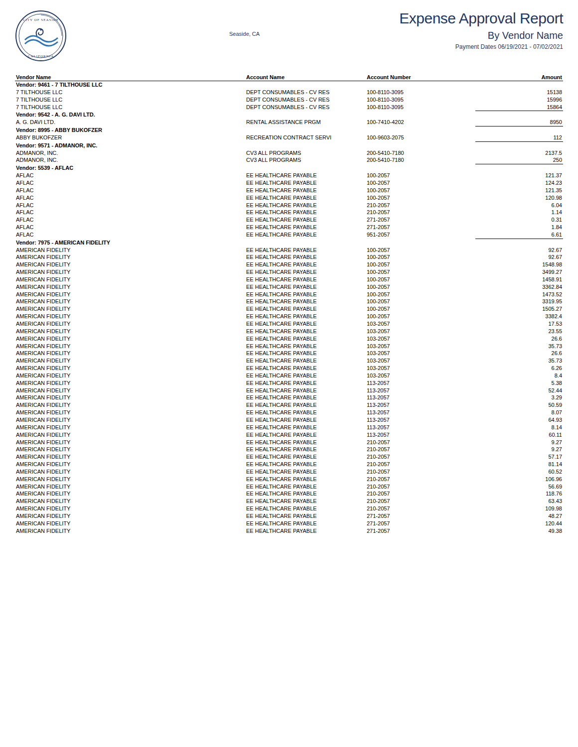CITY OF SEASIDE CALIFORNIA
Seaside, CA
Expense Approval Report
By Vendor Name
Payment Dates 06/19/2021 - 07/02/2021
| Vendor Name | Account Name | Account Number | Amount |
| --- | --- | --- | --- |
| Vendor: 9461 - 7 TILTHOUSE LLC |
| 7 TILTHOUSE LLC | DEPT CONSUMABLES - CV RES | 100-8110-3095 | 15138 |
| 7 TILTHOUSE LLC | DEPT CONSUMABLES - CV RES | 100-8110-3095 | 15996 |
| 7 TILTHOUSE LLC | DEPT CONSUMABLES - CV RES | 100-8110-3095 | 15864 |
| Vendor: 9542 - A. G. DAVI LTD. |
| A. G. DAVI LTD. | RENTAL ASSISTANCE PRGM | 100-7410-4202 | 8950 |
| Vendor: 8995 - ABBY BUKOFZER |
| ABBY BUKOFZER | RECREATION CONTRACT SERVI | 100-9603-2075 | 112 |
| Vendor: 9571 - ADMANOR, INC. |
| ADMANOR, INC. | CV3 ALL PROGRAMS | 200-5410-7180 | 2137.5 |
| ADMANOR, INC. | CV3 ALL PROGRAMS | 200-5410-7180 | 250 |
| Vendor: 5539 - AFLAC |
| AFLAC | EE HEALTHCARE PAYABLE | 100-2057 | 121.37 |
| AFLAC | EE HEALTHCARE PAYABLE | 100-2057 | 124.23 |
| AFLAC | EE HEALTHCARE PAYABLE | 100-2057 | 121.35 |
| AFLAC | EE HEALTHCARE PAYABLE | 100-2057 | 120.98 |
| AFLAC | EE HEALTHCARE PAYABLE | 210-2057 | 6.04 |
| AFLAC | EE HEALTHCARE PAYABLE | 210-2057 | 1.14 |
| AFLAC | EE HEALTHCARE PAYABLE | 271-2057 | 0.31 |
| AFLAC | EE HEALTHCARE PAYABLE | 271-2057 | 1.84 |
| AFLAC | EE HEALTHCARE PAYABLE | 951-2057 | 6.61 |
| Vendor: 7975 - AMERICAN FIDELITY |
| AMERICAN FIDELITY | EE HEALTHCARE PAYABLE | 100-2057 | 92.67 |
| AMERICAN FIDELITY | EE HEALTHCARE PAYABLE | 100-2057 | 92.67 |
| AMERICAN FIDELITY | EE HEALTHCARE PAYABLE | 100-2057 | 1548.98 |
| AMERICAN FIDELITY | EE HEALTHCARE PAYABLE | 100-2057 | 3499.27 |
| AMERICAN FIDELITY | EE HEALTHCARE PAYABLE | 100-2057 | 1458.91 |
| AMERICAN FIDELITY | EE HEALTHCARE PAYABLE | 100-2057 | 3362.84 |
| AMERICAN FIDELITY | EE HEALTHCARE PAYABLE | 100-2057 | 1473.52 |
| AMERICAN FIDELITY | EE HEALTHCARE PAYABLE | 100-2057 | 3319.95 |
| AMERICAN FIDELITY | EE HEALTHCARE PAYABLE | 100-2057 | 1505.27 |
| AMERICAN FIDELITY | EE HEALTHCARE PAYABLE | 100-2057 | 3382.4 |
| AMERICAN FIDELITY | EE HEALTHCARE PAYABLE | 103-2057 | 17.53 |
| AMERICAN FIDELITY | EE HEALTHCARE PAYABLE | 103-2057 | 23.55 |
| AMERICAN FIDELITY | EE HEALTHCARE PAYABLE | 103-2057 | 26.6 |
| AMERICAN FIDELITY | EE HEALTHCARE PAYABLE | 103-2057 | 35.73 |
| AMERICAN FIDELITY | EE HEALTHCARE PAYABLE | 103-2057 | 26.6 |
| AMERICAN FIDELITY | EE HEALTHCARE PAYABLE | 103-2057 | 35.73 |
| AMERICAN FIDELITY | EE HEALTHCARE PAYABLE | 103-2057 | 6.26 |
| AMERICAN FIDELITY | EE HEALTHCARE PAYABLE | 103-2057 | 8.4 |
| AMERICAN FIDELITY | EE HEALTHCARE PAYABLE | 113-2057 | 5.38 |
| AMERICAN FIDELITY | EE HEALTHCARE PAYABLE | 113-2057 | 52.44 |
| AMERICAN FIDELITY | EE HEALTHCARE PAYABLE | 113-2057 | 3.29 |
| AMERICAN FIDELITY | EE HEALTHCARE PAYABLE | 113-2057 | 50.59 |
| AMERICAN FIDELITY | EE HEALTHCARE PAYABLE | 113-2057 | 8.07 |
| AMERICAN FIDELITY | EE HEALTHCARE PAYABLE | 113-2057 | 64.93 |
| AMERICAN FIDELITY | EE HEALTHCARE PAYABLE | 113-2057 | 8.14 |
| AMERICAN FIDELITY | EE HEALTHCARE PAYABLE | 113-2057 | 60.11 |
| AMERICAN FIDELITY | EE HEALTHCARE PAYABLE | 210-2057 | 9.27 |
| AMERICAN FIDELITY | EE HEALTHCARE PAYABLE | 210-2057 | 9.27 |
| AMERICAN FIDELITY | EE HEALTHCARE PAYABLE | 210-2057 | 57.17 |
| AMERICAN FIDELITY | EE HEALTHCARE PAYABLE | 210-2057 | 81.14 |
| AMERICAN FIDELITY | EE HEALTHCARE PAYABLE | 210-2057 | 60.52 |
| AMERICAN FIDELITY | EE HEALTHCARE PAYABLE | 210-2057 | 106.96 |
| AMERICAN FIDELITY | EE HEALTHCARE PAYABLE | 210-2057 | 56.69 |
| AMERICAN FIDELITY | EE HEALTHCARE PAYABLE | 210-2057 | 118.76 |
| AMERICAN FIDELITY | EE HEALTHCARE PAYABLE | 210-2057 | 63.43 |
| AMERICAN FIDELITY | EE HEALTHCARE PAYABLE | 210-2057 | 109.98 |
| AMERICAN FIDELITY | EE HEALTHCARE PAYABLE | 271-2057 | 48.27 |
| AMERICAN FIDELITY | EE HEALTHCARE PAYABLE | 271-2057 | 120.44 |
| AMERICAN FIDELITY | EE HEALTHCARE PAYABLE | 271-2057 | 49.38 |